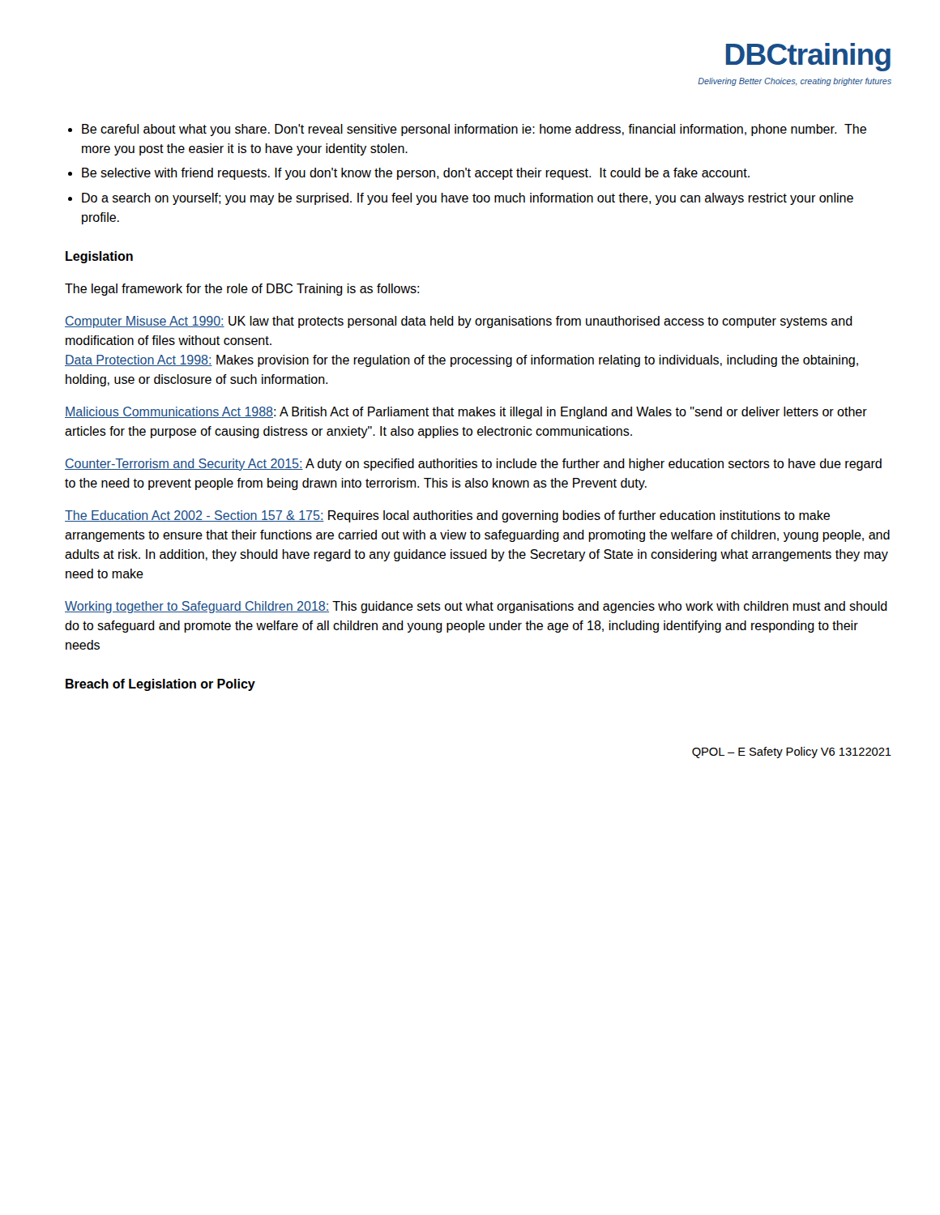DBCtraining
Delivering Better Choices, creating brighter futures
Be careful about what you share. Don't reveal sensitive personal information ie: home address, financial information, phone number. The more you post the easier it is to have your identity stolen.
Be selective with friend requests. If you don't know the person, don't accept their request. It could be a fake account.
Do a search on yourself; you may be surprised. If you feel you have too much information out there, you can always restrict your online profile.
Legislation
The legal framework for the role of DBC Training is as follows:
Computer Misuse Act 1990: UK law that protects personal data held by organisations from unauthorised access to computer systems and modification of files without consent.
Data Protection Act 1998: Makes provision for the regulation of the processing of information relating to individuals, including the obtaining, holding, use or disclosure of such information.
Malicious Communications Act 1988: A British Act of Parliament that makes it illegal in England and Wales to "send or deliver letters or other articles for the purpose of causing distress or anxiety". It also applies to electronic communications.
Counter-Terrorism and Security Act 2015: A duty on specified authorities to include the further and higher education sectors to have due regard to the need to prevent people from being drawn into terrorism. This is also known as the Prevent duty.
The Education Act 2002 - Section 157 & 175: Requires local authorities and governing bodies of further education institutions to make arrangements to ensure that their functions are carried out with a view to safeguarding and promoting the welfare of children, young people, and adults at risk. In addition, they should have regard to any guidance issued by the Secretary of State in considering what arrangements they may need to make
Working together to Safeguard Children 2018: This guidance sets out what organisations and agencies who work with children must and should do to safeguard and promote the welfare of all children and young people under the age of 18, including identifying and responding to their needs
Breach of Legislation or Policy
QPOL – E Safety Policy V6 13122021